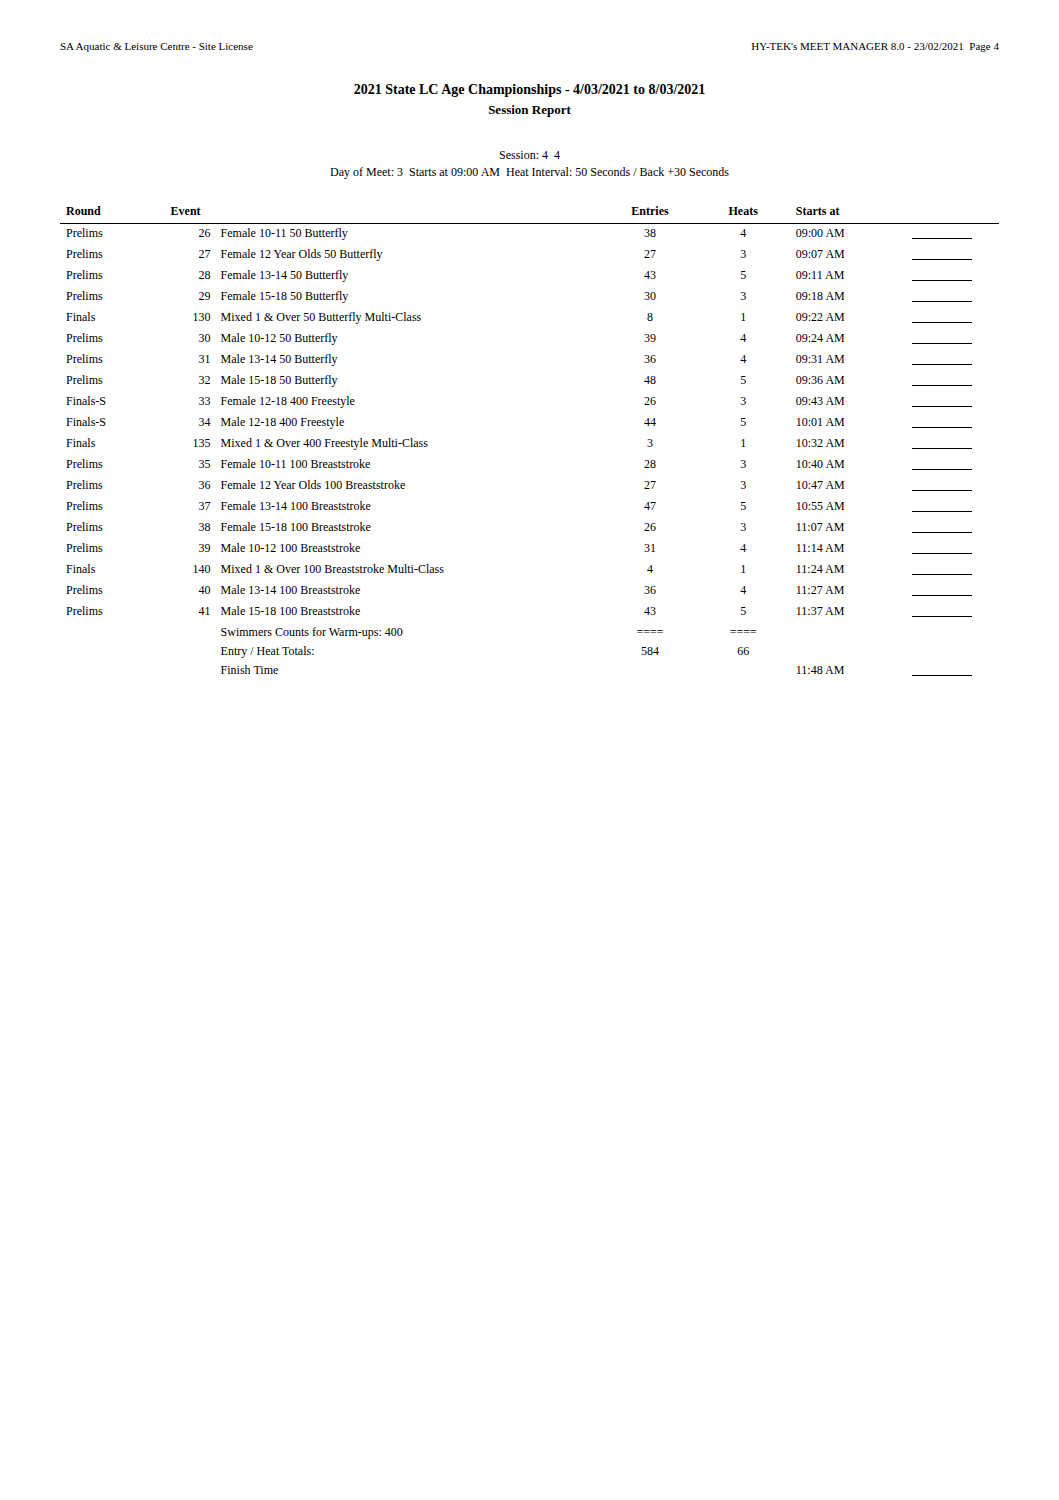SA Aquatic & Leisure Centre - Site License HY-TEK's MEET MANAGER 8.0 - 23/02/2021 Page 4
2021 State LC Age Championships - 4/03/2021 to 8/03/2021
Session Report
Session: 4 4
Day of Meet: 3 Starts at 09:00 AM Heat Interval: 50 Seconds / Back +30 Seconds
| Round | Event | Entries | Heats | Starts at | |
| --- | --- | --- | --- | --- | --- |
| Prelims | 26 | Female 10-11 50 Butterfly | 38 | 4 | 09:00 AM | |
| Prelims | 27 | Female 12 Year Olds 50 Butterfly | 27 | 3 | 09:07 AM | |
| Prelims | 28 | Female 13-14 50 Butterfly | 43 | 5 | 09:11 AM | |
| Prelims | 29 | Female 15-18 50 Butterfly | 30 | 3 | 09:18 AM | |
| Finals | 130 | Mixed 1 & Over 50 Butterfly Multi-Class | 8 | 1 | 09:22 AM | |
| Prelims | 30 | Male 10-12 50 Butterfly | 39 | 4 | 09:24 AM | |
| Prelims | 31 | Male 13-14 50 Butterfly | 36 | 4 | 09:31 AM | |
| Prelims | 32 | Male 15-18 50 Butterfly | 48 | 5 | 09:36 AM | |
| Finals-S | 33 | Female 12-18 400 Freestyle | 26 | 3 | 09:43 AM | |
| Finals-S | 34 | Male 12-18 400 Freestyle | 44 | 5 | 10:01 AM | |
| Finals | 135 | Mixed 1 & Over 400 Freestyle Multi-Class | 3 | 1 | 10:32 AM | |
| Prelims | 35 | Female 10-11 100 Breaststroke | 28 | 3 | 10:40 AM | |
| Prelims | 36 | Female 12 Year Olds 100 Breaststroke | 27 | 3 | 10:47 AM | |
| Prelims | 37 | Female 13-14 100 Breaststroke | 47 | 5 | 10:55 AM | |
| Prelims | 38 | Female 15-18 100 Breaststroke | 26 | 3 | 11:07 AM | |
| Prelims | 39 | Male 10-12 100 Breaststroke | 31 | 4 | 11:14 AM | |
| Finals | 140 | Mixed 1 & Over 100 Breaststroke Multi-Class | 4 | 1 | 11:24 AM | |
| Prelims | 40 | Male 13-14 100 Breaststroke | 36 | 4 | 11:27 AM | |
| Prelims | 41 | Male 15-18 100 Breaststroke | 43 | 5 | 11:37 AM | |
| | | Swimmers Counts for Warm-ups: 400 | ==== | ==== | | |
| | | Entry / Heat Totals: | 584 | 66 | | |
| | | Finish Time | | | 11:48 AM | |